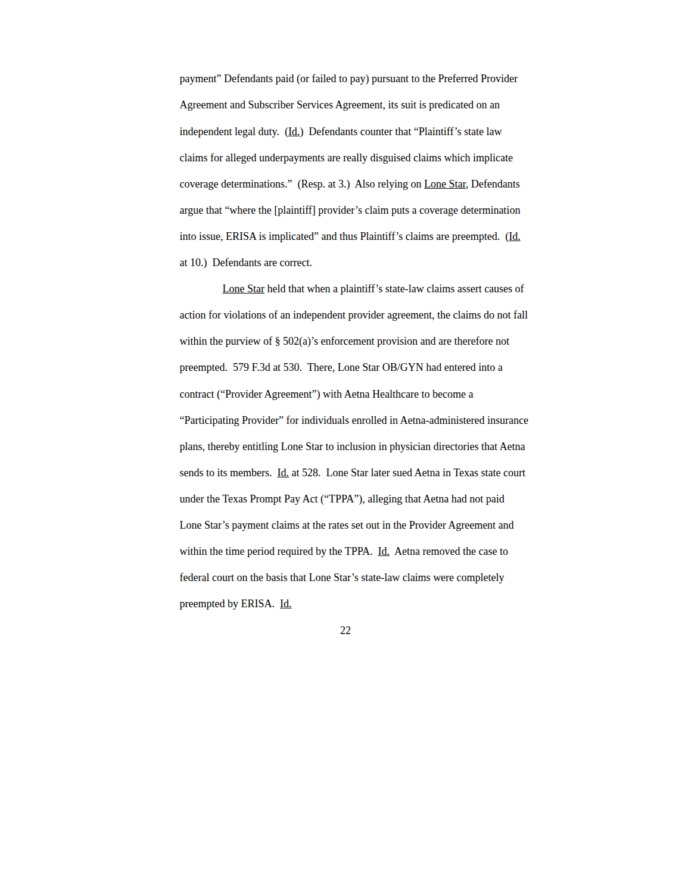payment” Defendants paid (or failed to pay) pursuant to the Preferred Provider Agreement and Subscriber Services Agreement, its suit is predicated on an independent legal duty. (Id.) Defendants counter that “Plaintiff’s state law claims for alleged underpayments are really disguised claims which implicate coverage determinations.” (Resp. at 3.) Also relying on Lone Star, Defendants argue that “where the [plaintiff] provider’s claim puts a coverage determination into issue, ERISA is implicated” and thus Plaintiff’s claims are preempted. (Id. at 10.) Defendants are correct.
Lone Star held that when a plaintiff’s state-law claims assert causes of action for violations of an independent provider agreement, the claims do not fall within the purview of § 502(a)’s enforcement provision and are therefore not preempted. 579 F.3d at 530. There, Lone Star OB/GYN had entered into a contract (“Provider Agreement”) with Aetna Healthcare to become a “Participating Provider” for individuals enrolled in Aetna-administered insurance plans, thereby entitling Lone Star to inclusion in physician directories that Aetna sends to its members. Id. at 528. Lone Star later sued Aetna in Texas state court under the Texas Prompt Pay Act (“TPPA”), alleging that Aetna had not paid Lone Star’s payment claims at the rates set out in the Provider Agreement and within the time period required by the TPPA. Id. Aetna removed the case to federal court on the basis that Lone Star’s state-law claims were completely preempted by ERISA. Id.
22